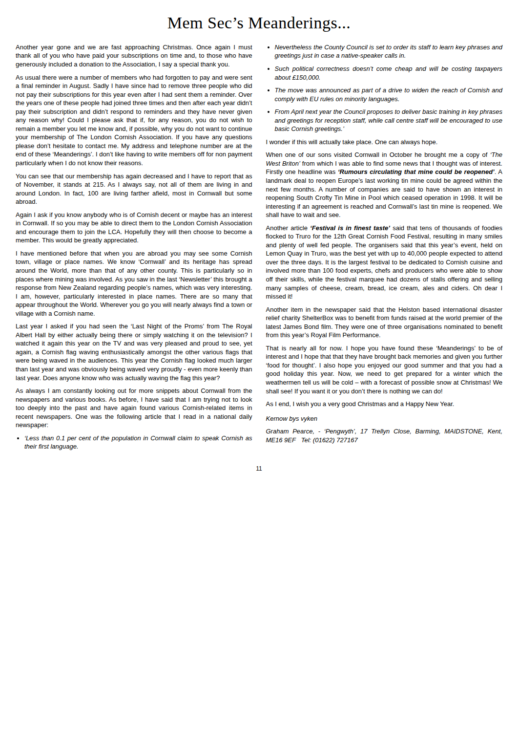Mem Sec’s Meanderings...
Another year gone and we are fast approaching Christmas. Once again I must thank all of you who have paid your subscriptions on time and, to those who have generously included a donation to the Association, I say a special thank you.
As usual there were a number of members who had forgotten to pay and were sent a final reminder in August. Sadly I have since had to remove three people who did not pay their subscriptions for this year even after I had sent them a reminder. Over the years one of these people had joined three times and then after each year didn’t pay their subscription and didn’t respond to reminders and they have never given any reason why! Could I please ask that if, for any reason, you do not wish to remain a member you let me know and, if possible, why you do not want to continue your membership of The London Cornish Association. If you have any questions please don’t hesitate to contact me. My address and telephone number are at the end of these ‘Meanderings’. I don’t like having to write members off for non payment particularly when I do not know their reasons.
You can see that our membership has again decreased and I have to report that as of November, it stands at 215. As I always say, not all of them are living in and around London. In fact, 100 are living farther afield, most in Cornwall but some abroad.
Again I ask if you know anybody who is of Cornish decent or maybe has an interest in Cornwall. If so you may be able to direct them to the London Cornish Association and encourage them to join the LCA. Hopefully they will then choose to become a member. This would be greatly appreciated.
I have mentioned before that when you are abroad you may see some Cornish town, village or place names. We know ‘Cornwall’ and its heritage has spread around the World, more than that of any other county. This is particularly so in places where mining was involved. As you saw in the last ‘Newsletter’ this brought a response from New Zealand regarding people’s names, which was very interesting. I am, however, particularly interested in place names. There are so many that appear throughout the World. Wherever you go you will nearly always find a town or village with a Cornish name.
Last year I asked if you had seen the ‘Last Night of the Proms’ from The Royal Albert Hall by either actually being there or simply watching it on the television? I watched it again this year on the TV and was very pleased and proud to see, yet again, a Cornish flag waving enthusiastically amongst the other various flags that were being waved in the audiences. This year the Cornish flag looked much larger than last year and was obviously being waved very proudly - even more keenly than last year. Does anyone know who was actually waving the flag this year?
As always I am constantly looking out for more snippets about Cornwall from the newspapers and various books. As before, I have said that I am trying not to look too deeply into the past and have again found various Cornish-related items in recent newspapers. One was the following article that I read in a national daily newspaper:
‘Less than 0.1 per cent of the population in Cornwall claim to speak Cornish as their first language.
Nevertheless the County Council is set to order its staff to learn key phrases and greetings just in case a native-speaker calls in.
Such political correctness doesn’t come cheap and will be costing taxpayers about £150,000.
The move was announced as part of a drive to widen the reach of Cornish and comply with EU rules on minority languages.
From April next year the Council proposes to deliver basic training in key phrases and greetings for reception staff, while call centre staff will be encouraged to use basic Cornish greetings.’
I wonder if this will actually take place. One can always hope.
When one of our sons visited Cornwall in October he brought me a copy of ‘The West Briton’ from which I was able to find some news that I thought was of interest. Firstly one headline was ‘Rumours circulating that mine could be reopened’. A landmark deal to reopen Europe’s last working tin mine could be agreed within the next few months. A number of companies are said to have shown an interest in reopening South Crofty Tin Mine in Pool which ceased operation in 1998. It will be interesting if an agreement is reached and Cornwall’s last tin mine is reopened. We shall have to wait and see.
Another article ‘Festival is in finest taste’ said that tens of thousands of foodies flocked to Truro for the 12th Great Cornish Food Festival, resulting in many smiles and plenty of well fed people. The organisers said that this year’s event, held on Lemon Quay in Truro, was the best yet with up to 40,000 people expected to attend over the three days. It is the largest festival to be dedicated to Cornish cuisine and involved more than 100 food experts, chefs and producers who were able to show off their skills, while the festival marquee had dozens of stalls offering and selling many samples of cheese, cream, bread, ice cream, ales and ciders. Oh dear I missed it!
Another item in the newspaper said that the Helston based international disaster relief charity ShelterBox was to benefit from funds raised at the world premier of the latest James Bond film. They were one of three organisations nominated to benefit from this year’s Royal Film Performance.
That is nearly all for now. I hope you have found these ‘Meanderings’ to be of interest and I hope that that they have brought back memories and given you further ‘food for thought’. I also hope you enjoyed our good summer and that you had a good holiday this year. Now, we need to get prepared for a winter which the weathermen tell us will be cold – with a forecast of possible snow at Christmas! We shall see! If you want it or you don’t there is nothing we can do!
As I end, I wish you a very good Christmas and a Happy New Year.
Kernow bys vyken
Graham Pearce, - ‘Pengwyth’, 17 Trellyn Close, Barming, MAIDSTONE, Kent, ME16 9EF Tel: (01622) 727167
11